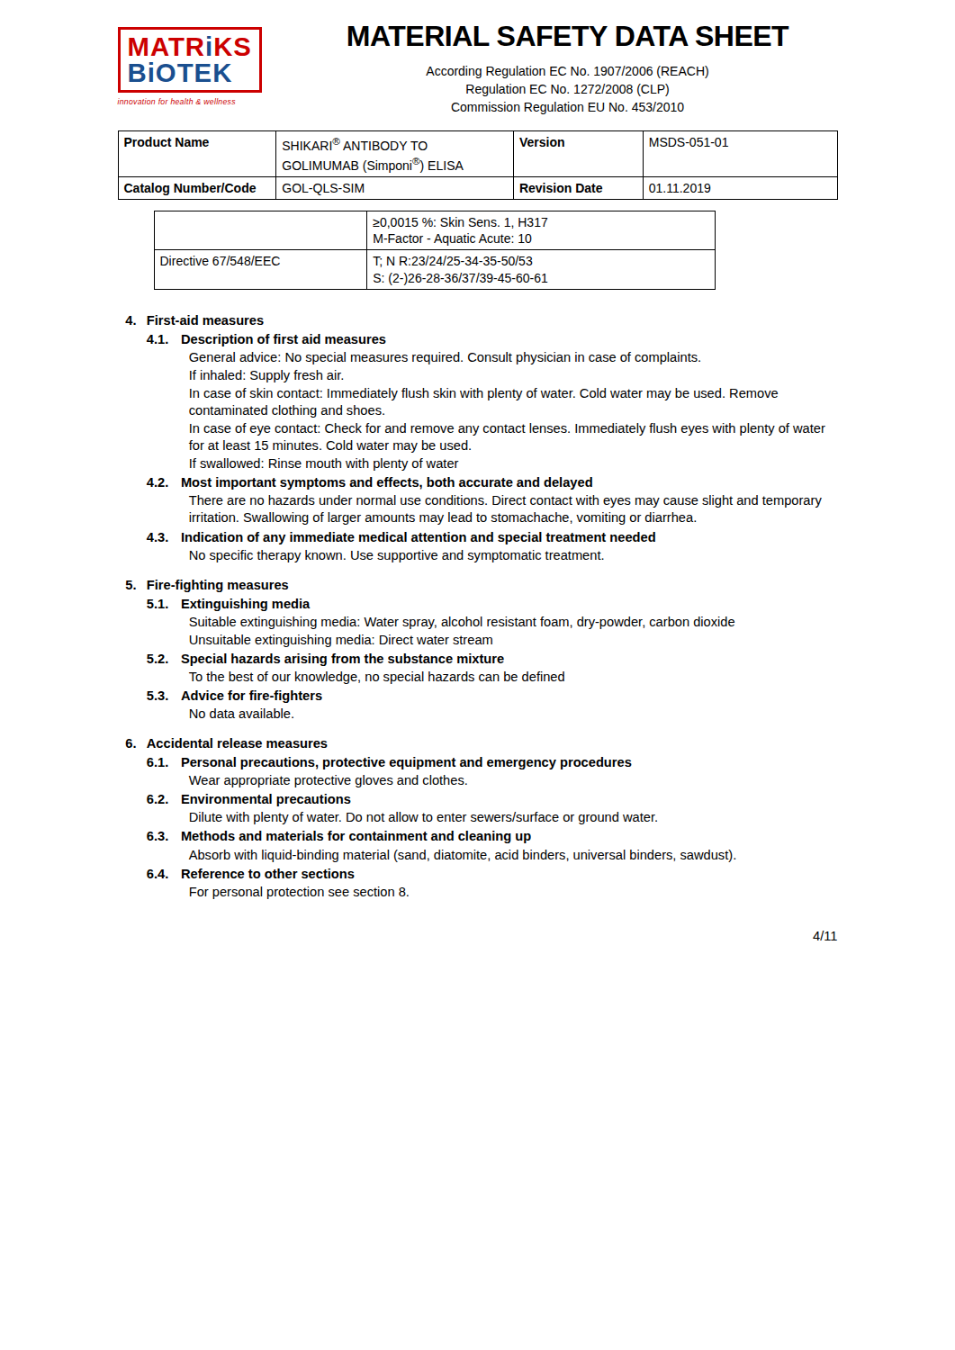MATRi KS
BiOTEK
innovation for health & wellness
MATERIAL SAFETY DATA SHEET
According Regulation EC No. 1907/2006 (REACH)
Regulation EC No. 1272/2008 (CLP)
Commission Regulation EU No. 453/2010
| Product Name | SHIKARI ® ANTIBODY TO GOLIMUMAB (Simponi ® ) ELISA | Version | MSDS-051-01 |
| Catalog Number/Code | GOL-QLS-SIM | Revision Date | 01.11.2019 |
| | ≥0,0015 %: Skin Sens. 1, H317 M-Factor - Aquatic Acute: 10 |
| Directive 67/548/EEC | T; N R:23/24/25-34-35-50/53 S: (2-)26-28-36/37/39-45-60-61 |
First-aid measures
Description of first aid measures
General advice: No special measures required. Consult physician in case of complaints.
If inhaled: Supply fresh air.
In case of skin contact: Immediately flush skin with plenty of water. Cold water may be used. Remove contaminated clothing and shoes.
In case of eye contact: Check for and remove any contact lenses. Immediately flush eyes with plenty of water for at least 15 minutes. Cold water may be used.
If swallowed: Rinse mouth with plenty of water
Most important symptoms and effects, both accurate and delayed
There are no hazards under normal use conditions. Direct contact with eyes may cause slight and temporary irritation. Swallowing of larger amounts may lead to stomachache, vomiting or diarrhea.
Indication of any immediate medical attention and special treatment needed
No specific therapy known. Use supportive and symptomatic treatment.
Fire-fighting measures
Extinguishing media
Suitable extinguishing media: Water spray, alcohol resistant foam, dry-powder, carbon dioxide
Unsuitable extinguishing media: Direct water stream
Special hazards arising from the substance mixture
To the best of our knowledge, no special hazards can be defined
Advice for fire-fighters
No data available.
Accidental release measures
Personal precautions, protective equipment and emergency procedures
Wear appropriate protective gloves and clothes.
Environmental precautions
Dilute with plenty of water. Do not allow to enter sewers/surface or ground water.
Methods and materials for containment and cleaning up
Absorb with liquid-binding material (sand, diatomite, acid binders, universal binders, sawdust).
Reference to other sections
For personal protection see section 8.
4/11